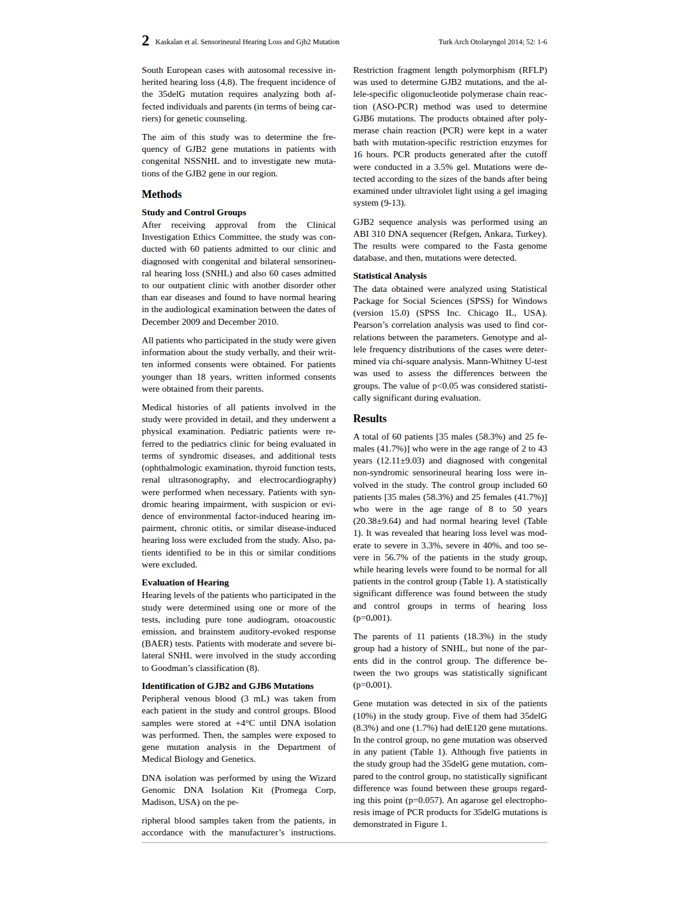2 Kaskalan et al. Sensorineural Hearing Loss and Gjb2 Mutation Turk Arch Otolaryngol 2014; 52: 1-6
South European cases with autosomal recessive inherited hearing loss (4,8). The frequent incidence of the 35delG mutation requires analyzing both affected individuals and parents (in terms of being carriers) for genetic counseling.
The aim of this study was to determine the frequency of GJB2 gene mutations in patients with congenital NSSNHL and to investigate new mutations of the GJB2 gene in our region.
Methods
Study and Control Groups
After receiving approval from the Clinical Investigation Ethics Committee, the study was conducted with 60 patients admitted to our clinic and diagnosed with congenital and bilateral sensorineural hearing loss (SNHL) and also 60 cases admitted to our outpatient clinic with another disorder other than ear diseases and found to have normal hearing in the audiological examination between the dates of December 2009 and December 2010.
All patients who participated in the study were given information about the study verbally, and their written informed consents were obtained. For patients younger than 18 years, written informed consents were obtained from their parents.
Medical histories of all patients involved in the study were provided in detail, and they underwent a physical examination. Pediatric patients were referred to the pediatrics clinic for being evaluated in terms of syndromic diseases, and additional tests (ophthalmologic examination, thyroid function tests, renal ultrasonography, and electrocardiography) were performed when necessary. Patients with syndromic hearing impairment, with suspicion or evidence of environmental factor-induced hearing impairment, chronic otitis, or similar disease-induced hearing loss were excluded from the study. Also, patients identified to be in this or similar conditions were excluded.
Evaluation of Hearing
Hearing levels of the patients who participated in the study were determined using one or more of the tests, including pure tone audiogram, otoacoustic emission, and brainstem auditory-evoked response (BAER) tests. Patients with moderate and severe bilateral SNHL were involved in the study according to Goodman’s classification (8).
Identification of GJB2 and GJB6 Mutations
Peripheral venous blood (3 mL) was taken from each patient in the study and control groups. Blood samples were stored at +4°C until DNA isolation was performed. Then, the samples were exposed to gene mutation analysis in the Department of Medical Biology and Genetics.
DNA isolation was performed by using the Wizard Genomic DNA Isolation Kit (Promega Corp, Madison, USA) on the pe-
ripheral blood samples taken from the patients, in accordance with the manufacturer’s instructions. Restriction fragment length polymorphism (RFLP) was used to determine GJB2 mutations, and the allele-specific oligonucleotide polymerase chain reaction (ASO-PCR) method was used to determine GJB6 mutations. The products obtained after polymerase chain reaction (PCR) were kept in a water bath with mutation-specific restriction enzymes for 16 hours. PCR products generated after the cutoff were conducted in a 3.5% gel. Mutations were detected according to the sizes of the bands after being examined under ultraviolet light using a gel imaging system (9-13).
GJB2 sequence analysis was performed using an ABI 310 DNA sequencer (Refgen, Ankara, Turkey). The results were compared to the Fasta genome database, and then, mutations were detected.
Statistical Analysis
The data obtained were analyzed using Statistical Package for Social Sciences (SPSS) for Windows (version 15.0) (SPSS Inc. Chicago IL, USA). Pearson’s correlation analysis was used to find correlations between the parameters. Genotype and allele frequency distributions of the cases were determined via chi-square analysis. Mann-Whitney U-test was used to assess the differences between the groups. The value of p<0.05 was considered statistically significant during evaluation.
Results
A total of 60 patients [35 males (58.3%) and 25 females (41.7%)] who were in the age range of 2 to 43 years (12.11±9.03) and diagnosed with congenital non-syndromic sensorineural hearing loss were involved in the study. The control group included 60 patients [35 males (58.3%) and 25 females (41.7%)] who were in the age range of 8 to 50 years (20.38±9.64) and had normal hearing level (Table 1). It was revealed that hearing loss level was moderate to severe in 3.3%, severe in 40%, and too severe in 56.7% of the patients in the study group, while hearing levels were found to be normal for all patients in the control group (Table 1). A statistically significant difference was found between the study and control groups in terms of hearing loss (p=0. 001).
The parents of 11 patients (18.3%) in the study group had a history of SNHL, but none of the parents did in the control group. The difference between the two groups was statistically significant (p=0. 001).
Gene mutation was detected in six of the patients (10%) in the study group. Five of them had 35delG (8.3%) and one (1.7%) had delE120 gene mutations. In the control group, no gene mutation was observed in any patient (Table 1). Although five patients in the study group had the 35delG gene mutation, compared to the control group, no statistically significant difference was found between these groups regarding this point (p=0.057). An agarose gel electrophoresis image of PCR products for 35delG mutations is demonstrated in Figure 1.